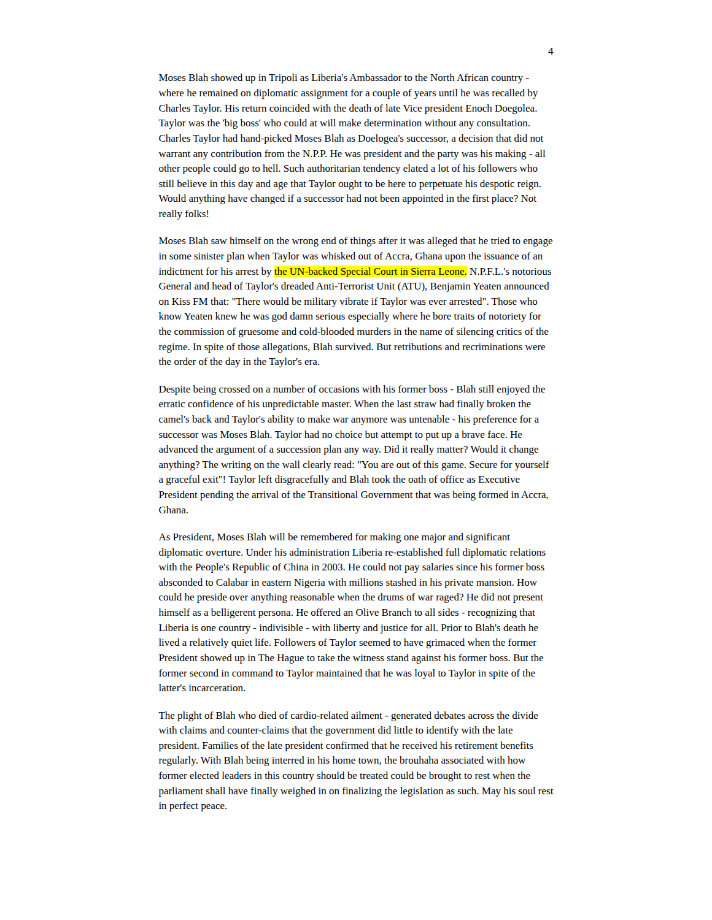4
Moses Blah showed up in Tripoli as Liberia's Ambassador to the North African country - where he remained on diplomatic assignment for a couple of years until he was recalled by Charles Taylor. His return coincided with the death of late Vice president Enoch Doegolea. Taylor was the 'big boss' who could at will make determination without any consultation. Charles Taylor had hand-picked Moses Blah as Doelogea's successor, a decision that did not warrant any contribution from the N.P.P. He was president and the party was his making - all other people could go to hell. Such authoritarian tendency elated a lot of his followers who still believe in this day and age that Taylor ought to be here to perpetuate his despotic reign. Would anything have changed if a successor had not been appointed in the first place? Not really folks!
Moses Blah saw himself on the wrong end of things after it was alleged that he tried to engage in some sinister plan when Taylor was whisked out of Accra, Ghana upon the issuance of an indictment for his arrest by the UN-backed Special Court in Sierra Leone. N.P.F.L.'s notorious General and head of Taylor's dreaded Anti-Terrorist Unit (ATU), Benjamin Yeaten announced on Kiss FM that: "There would be military vibrate if Taylor was ever arrested". Those who know Yeaten knew he was god damn serious especially where he bore traits of notoriety for the commission of gruesome and cold-blooded murders in the name of silencing critics of the regime. In spite of those allegations, Blah survived. But retributions and recriminations were the order of the day in the Taylor's era.
Despite being crossed on a number of occasions with his former boss - Blah still enjoyed the erratic confidence of his unpredictable master. When the last straw had finally broken the camel's back and Taylor's ability to make war anymore was untenable - his preference for a successor was Moses Blah. Taylor had no choice but attempt to put up a brave face. He advanced the argument of a succession plan any way. Did it really matter? Would it change anything? The writing on the wall clearly read: "You are out of this game. Secure for yourself a graceful exit"! Taylor left disgracefully and Blah took the oath of office as Executive President pending the arrival of the Transitional Government that was being formed in Accra, Ghana.
As President, Moses Blah will be remembered for making one major and significant diplomatic overture. Under his administration Liberia re-established full diplomatic relations with the People's Republic of China in 2003. He could not pay salaries since his former boss absconded to Calabar in eastern Nigeria with millions stashed in his private mansion. How could he preside over anything reasonable when the drums of war raged? He did not present himself as a belligerent persona. He offered an Olive Branch to all sides - recognizing that Liberia is one country - indivisible - with liberty and justice for all. Prior to Blah's death he lived a relatively quiet life. Followers of Taylor seemed to have grimaced when the former President showed up in The Hague to take the witness stand against his former boss. But the former second in command to Taylor maintained that he was loyal to Taylor in spite of the latter's incarceration.
The plight of Blah who died of cardio-related ailment - generated debates across the divide with claims and counter-claims that the government did little to identify with the late president. Families of the late president confirmed that he received his retirement benefits regularly. With Blah being interred in his home town, the brouhaha associated with how former elected leaders in this country should be treated could be brought to rest when the parliament shall have finally weighed in on finalizing the legislation as such. May his soul rest in perfect peace.